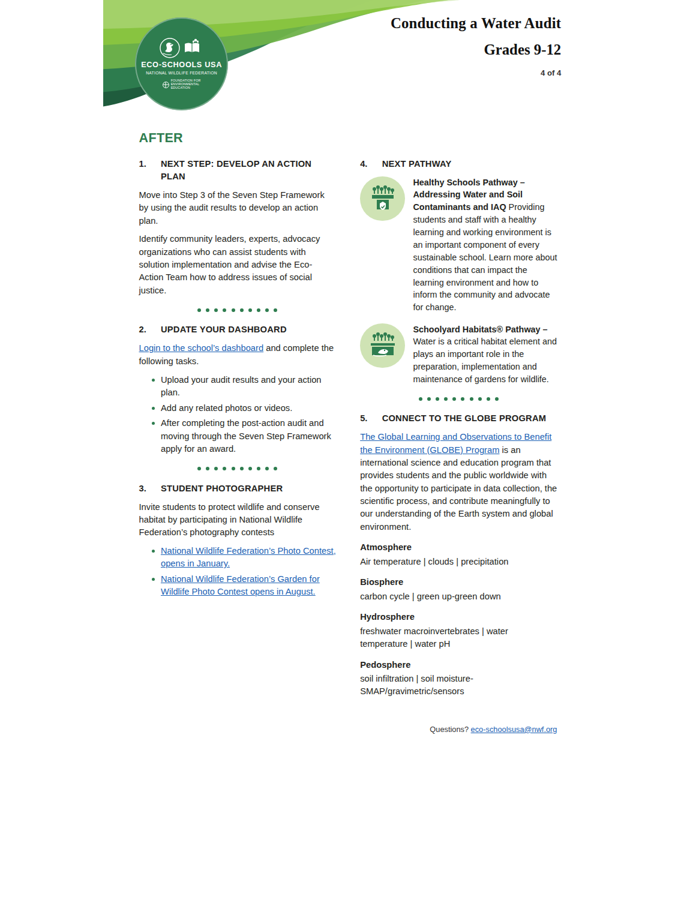ECO-SCHOOLS USA
National Wildlife Federation
Foundation for
Environmental
Education
Conducting a Water Audit
Grades 9-12
4 of 4
AFTER
1.
Next Step: Develop an Action Plan
Move into Step 3 of the Seven Step Framework by using the audit results to develop an action plan.
Identify community leaders, experts, advocacy organizations who can assist students with solution implementation and advise the Eco-Action Team how to address issues of social justice.
2.
Update Your Dashboard
Login to the school’s dashboard and complete the following tasks.
Upload your audit results and your action plan.
Add any related photos or videos.
After completing the post-action audit and moving through the Seven Step Framework apply for an award.
3.
Student Photographer
Invite students to protect wildlife and conserve habitat by participating in National Wildlife Federation’s photography contests
National Wildlife Federation’s Photo Contest, opens in January.
National Wildlife Federation’s Garden for Wildlife Photo Contest opens in August.
4.
Next Pathway
Healthy Schools Pathway – Addressing Water and Soil Contaminants and IAQ Providing students and staff with a healthy learning and working environment is an important component of every sustainable school. Learn more about conditions that can impact the learning environment and how to inform the community and advocate for change.
Schoolyard Habitats® Pathway – Water is a critical habitat element and plays an important role in the preparation, implementation and maintenance of gardens for wildlife.
5.
Connect to the GLOBE Program
The Global Learning and Observations to Benefit the Environment (GLOBE) Program is an international science and education program that provides students and the public worldwide with the opportunity to participate in data collection, the scientific process, and contribute meaningfully to our understanding of the Earth system and global environment.
Atmosphere
Air temperature | clouds | precipitation
Biosphere
carbon cycle | green up-green down
Hydrosphere
freshwater macroinvertebrates | water temperature | water pH
Pedosphere
soil infiltration | soil moisture-SMAP/gravimetric/sensors
Questions? eco-schoolsusa@nwf.org